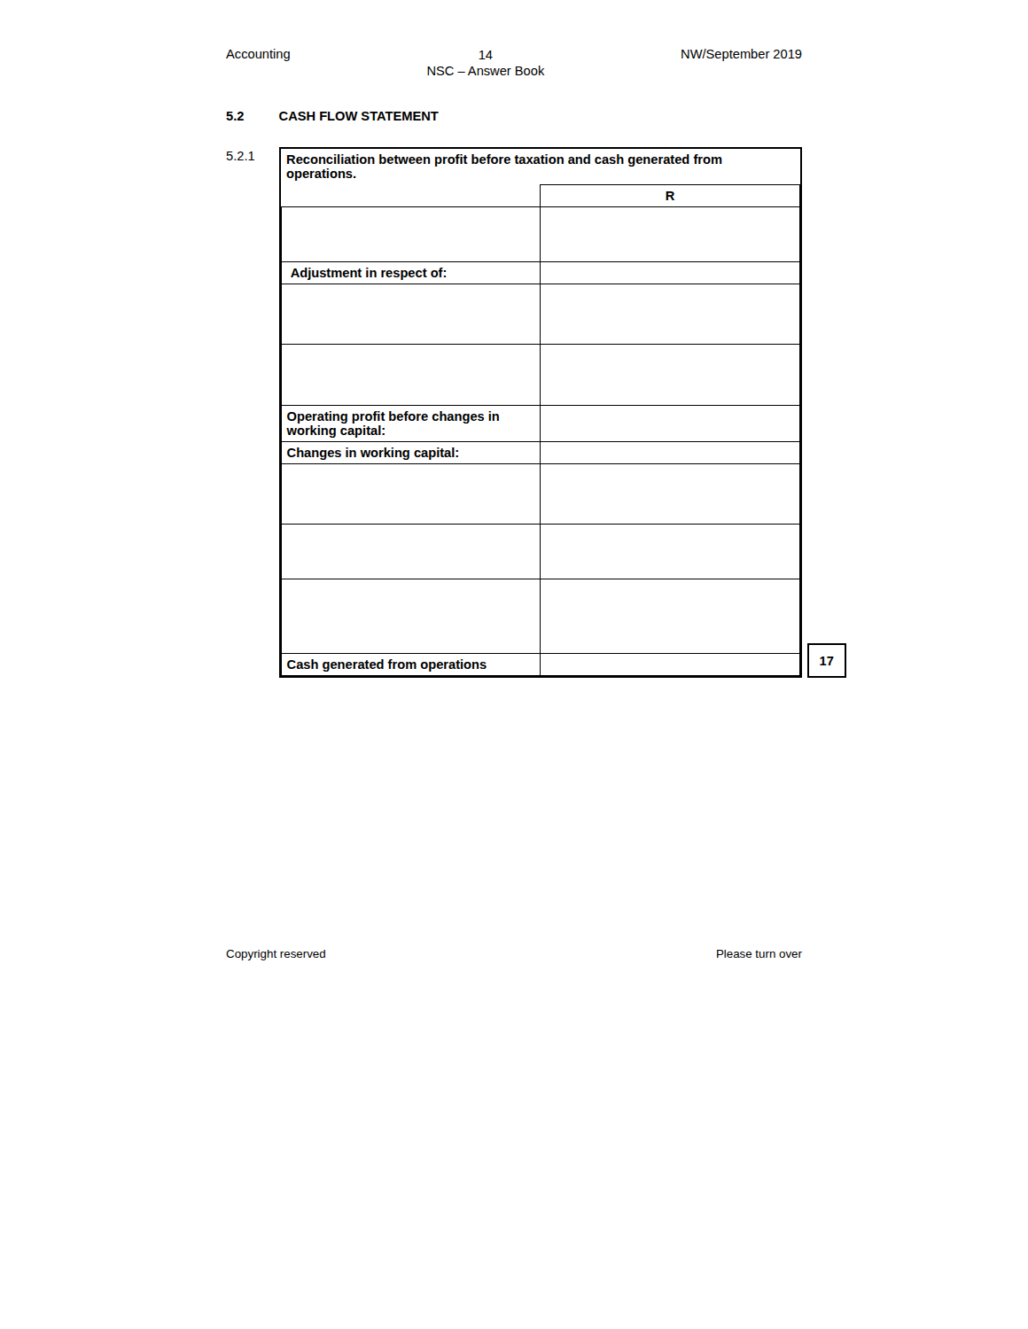Accounting
14
NSC – Answer Book
NW/September 2019
5.2
CASH FLOW STATEMENT
5.2.1
| Reconciliation between profit before taxation and cash generated from operations. |
| | R |
| Adjustment in respect of: | |
| Operating profit before changes in working capital: | |
| Changes in working capital: | |
| Cash generated from operations | |
17
Copyright reserved
Please turn over